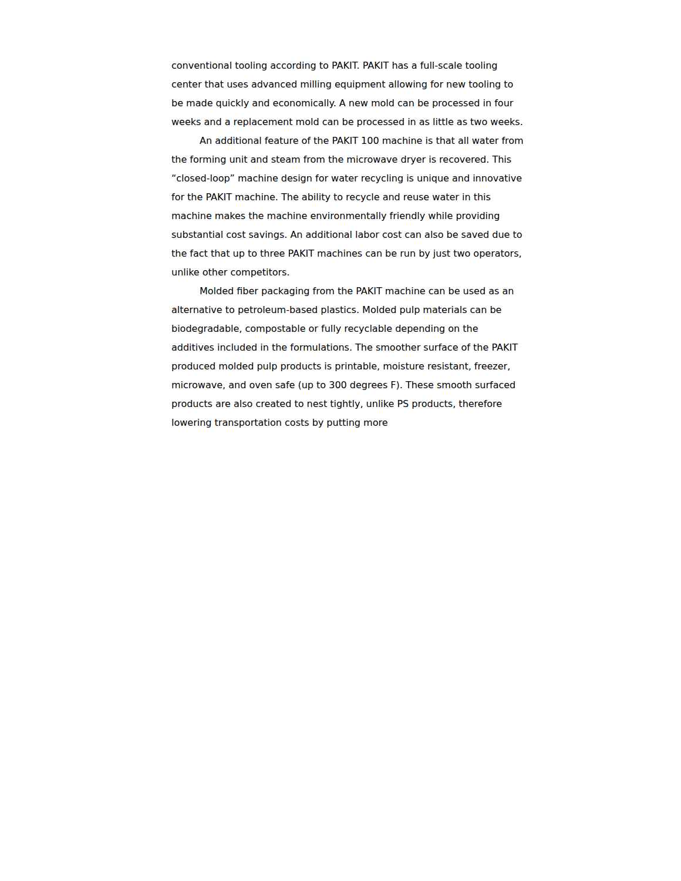conventional tooling according to PAKIT. PAKIT has a full-scale tooling center that uses advanced milling equipment allowing for new tooling to be made quickly and economically. A new mold can be processed in four weeks and a replacement mold can be processed in as little as two weeks.
An additional feature of the PAKIT 100 machine is that all water from the forming unit and steam from the microwave dryer is recovered. This “closed-loop” machine design for water recycling is unique and innovative for the PAKIT machine. The ability to recycle and reuse water in this machine makes the machine environmentally friendly while providing substantial cost savings. An additional labor cost can also be saved due to the fact that up to three PAKIT machines can be run by just two operators, unlike other competitors.
Molded fiber packaging from the PAKIT machine can be used as an alternative to petroleum-based plastics. Molded pulp materials can be biodegradable, compostable or fully recyclable depending on the additives included in the formulations. The smoother surface of the PAKIT produced molded pulp products is printable, moisture resistant, freezer, microwave, and oven safe (up to 300 degrees F). These smooth surfaced products are also created to nest tightly, unlike PS products, therefore lowering transportation costs by putting more